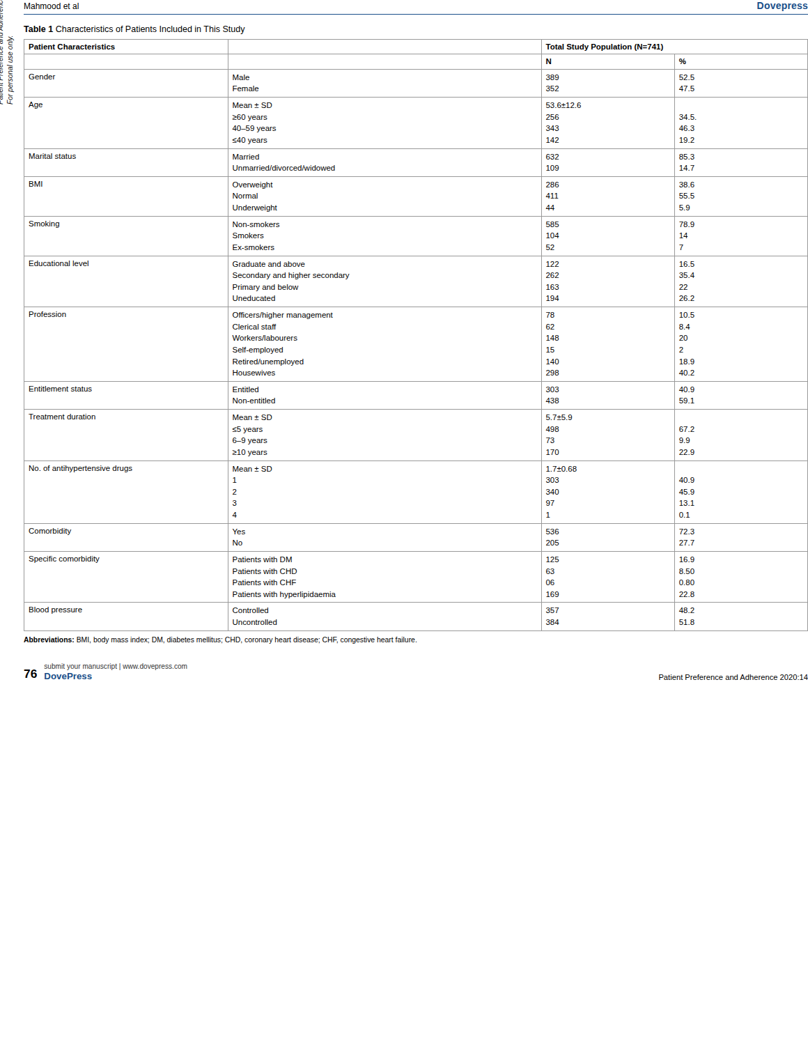Patient Preference and Adherence downloaded from https://www.dovepress.com/ by 147.188.108.168 on 24-Jan-2020
For personal use only.
Mahmood et al
Dovepress
Table 1 Characteristics of Patients Included in This Study
| Patient Characteristics | | Total Study Population (N=741) |
| --- | --- | --- |
| | | N | % |
| Gender | Male Female | 389 352 | 52.5 47.5 |
| Age | Mean ± SD ≥60 years 40–59 years ≤40 years | 53.6±12.6 256 343 142 | 34.5. 46.3 19.2 |
| Marital status | Married Unmarried/divorced/widowed | 632 109 | 85.3 14.7 |
| BMI | Overweight Normal Underweight | 286 411 44 | 38.6 55.5 5.9 |
| Smoking | Non-smokers Smokers Ex-smokers | 585 104 52 | 78.9 14 7 |
| Educational level | Graduate and above Secondary and higher secondary Primary and below Uneducated | 122 262 163 194 | 16.5 35.4 22 26.2 |
| Profession | Officers/higher management Clerical staff Workers/labourers Self-employed Retired/unemployed Housewives | 78 62 148 15 140 298 | 10.5 8.4 20 2 18.9 40.2 |
| Entitlement status | Entitled Non-entitled | 303 438 | 40.9 59.1 |
| Treatment duration | Mean ± SD ≤5 years 6–9 years ≥10 years | 5.7±5.9 498 73 170 | 67.2 9.9 22.9 |
| No. of antihypertensive drugs | Mean ± SD 1 2 3 4 | 1.7±0.68 303 340 97 1 | 40.9 45.9 13.1 0.1 |
| Comorbidity | Yes No | 536 205 | 72.3 27.7 |
| Specific comorbidity | Patients with DM Patients with CHD Patients with CHF Patients with hyperlipidaemia | 125 63 06 169 | 16.9 8.50 0.80 22.8 |
| Blood pressure | Controlled Uncontrolled | 357 384 | 48.2 51.8 |
Abbreviations: BMI, body mass index; DM, diabetes mellitus; CHD, coronary heart disease; CHF, congestive heart failure.
76
submit your manuscript | www.dovepress.com
Dove Press
Patient Preference and Adherence 2020:14